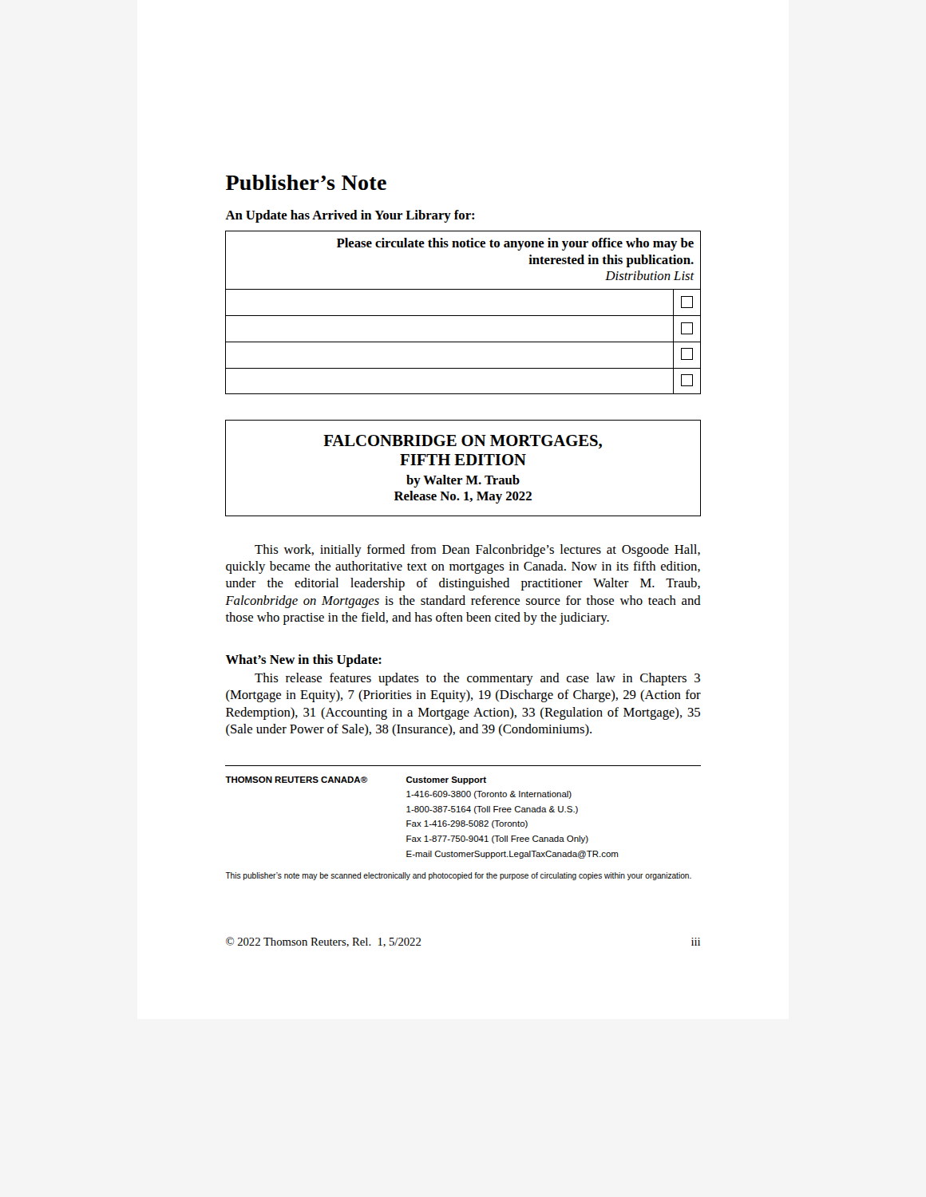Publisher’s Note
An Update has Arrived in Your Library for:
| Please circulate this notice to anyone in your office who may be interested in this publication. Distribution List |
| FALCONBRIDGE ON MORTGAGES, FIFTH EDITION by Walter M. Traub Release No. 1, May 2022 |
This work, initially formed from Dean Falconbridge’s lectures at Osgoode Hall, quickly became the authoritative text on mortgages in Canada. Now in its fifth edition, under the editorial leadership of distinguished practitioner Walter M. Traub, Falconbridge on Mortgages is the standard reference source for those who teach and those who practise in the field, and has often been cited by the judiciary.
What’s New in this Update:
This release features updates to the commentary and case law in Chapters 3 (Mortgage in Equity), 7 (Priorities in Equity), 19 (Discharge of Charge), 29 (Action for Redemption), 31 (Accounting in a Mortgage Action), 33 (Regulation of Mortgage), 35 (Sale under Power of Sale), 38 (Insurance), and 39 (Condominiums).
| THOMSON REUTERS CANADA® | Customer Support 1-416-609-3800 (Toronto & International) 1-800-387-5164 (Toll Free Canada & U.S.) Fax 1-416-298-5082 (Toronto) Fax 1-877-750-9041 (Toll Free Canada Only) E-mail CustomerSupport.LegalTaxCanada@TR.com |
This publisher’s note may be scanned electronically and photocopied for the purpose of circulating copies within your organization.
| © 2022 Thomson Reuters, Rel. 1, 5/2022 | iii |